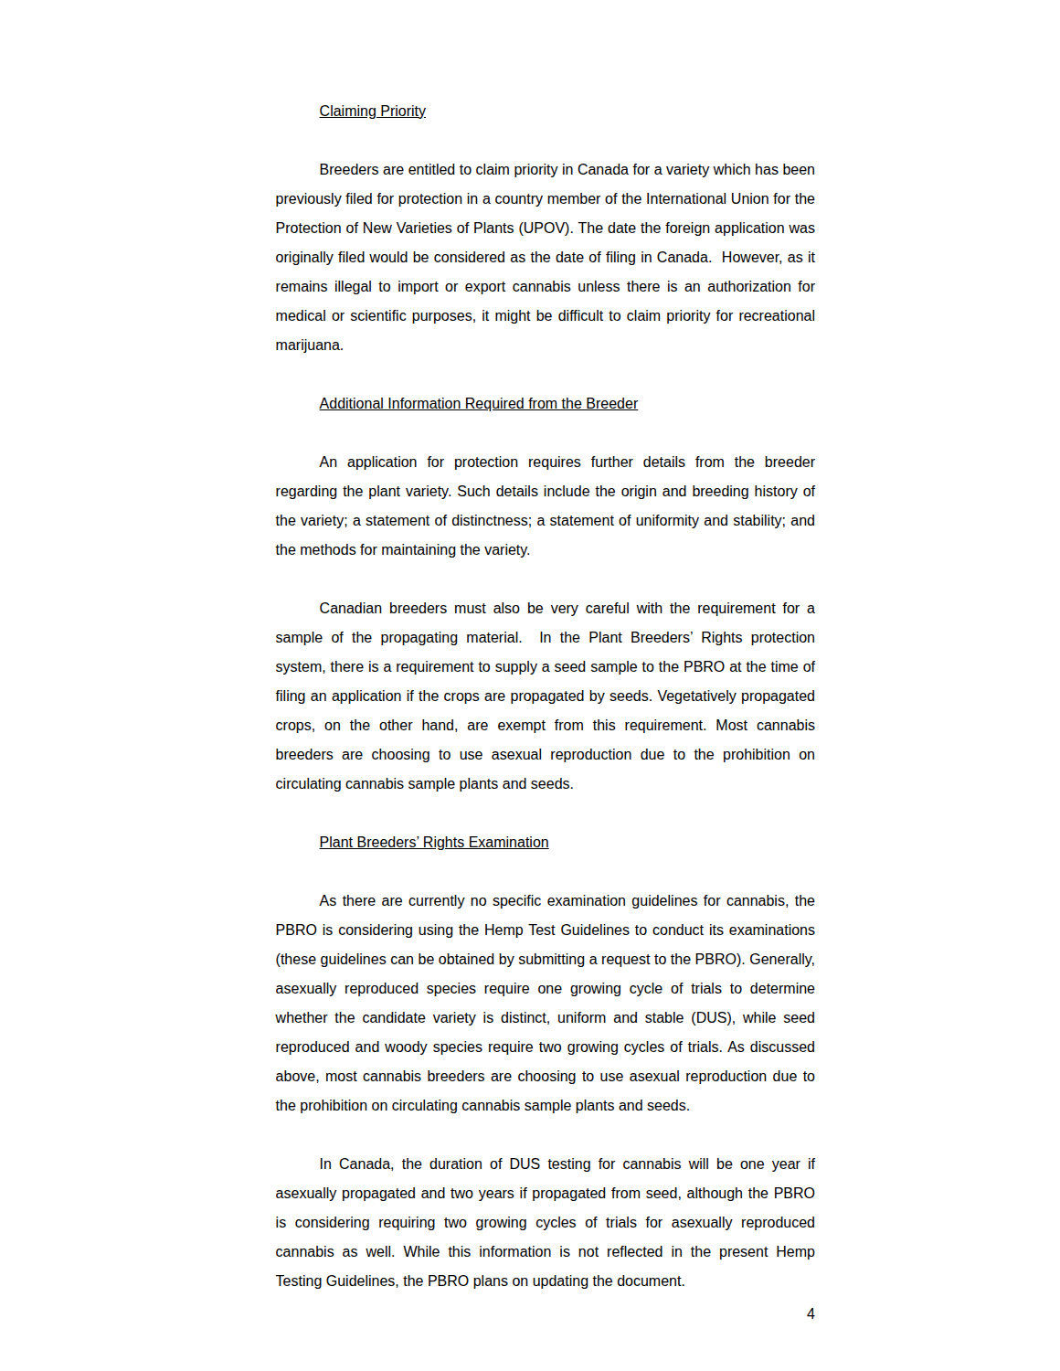Claiming Priority
Breeders are entitled to claim priority in Canada for a variety which has been previously filed for protection in a country member of the International Union for the Protection of New Varieties of Plants (UPOV). The date the foreign application was originally filed would be considered as the date of filing in Canada. However, as it remains illegal to import or export cannabis unless there is an authorization for medical or scientific purposes, it might be difficult to claim priority for recreational marijuana.
Additional Information Required from the Breeder
An application for protection requires further details from the breeder regarding the plant variety. Such details include the origin and breeding history of the variety; a statement of distinctness; a statement of uniformity and stability; and the methods for maintaining the variety.
Canadian breeders must also be very careful with the requirement for a sample of the propagating material. In the Plant Breeders’ Rights protection system, there is a requirement to supply a seed sample to the PBRO at the time of filing an application if the crops are propagated by seeds. Vegetatively propagated crops, on the other hand, are exempt from this requirement. Most cannabis breeders are choosing to use asexual reproduction due to the prohibition on circulating cannabis sample plants and seeds.
Plant Breeders’ Rights Examination
As there are currently no specific examination guidelines for cannabis, the PBRO is considering using the Hemp Test Guidelines to conduct its examinations (these guidelines can be obtained by submitting a request to the PBRO). Generally, asexually reproduced species require one growing cycle of trials to determine whether the candidate variety is distinct, uniform and stable (DUS), while seed reproduced and woody species require two growing cycles of trials. As discussed above, most cannabis breeders are choosing to use asexual reproduction due to the prohibition on circulating cannabis sample plants and seeds.
In Canada, the duration of DUS testing for cannabis will be one year if asexually propagated and two years if propagated from seed, although the PBRO is considering requiring two growing cycles of trials for asexually reproduced cannabis as well. While this information is not reflected in the present Hemp Testing Guidelines, the PBRO plans on updating the document.
4